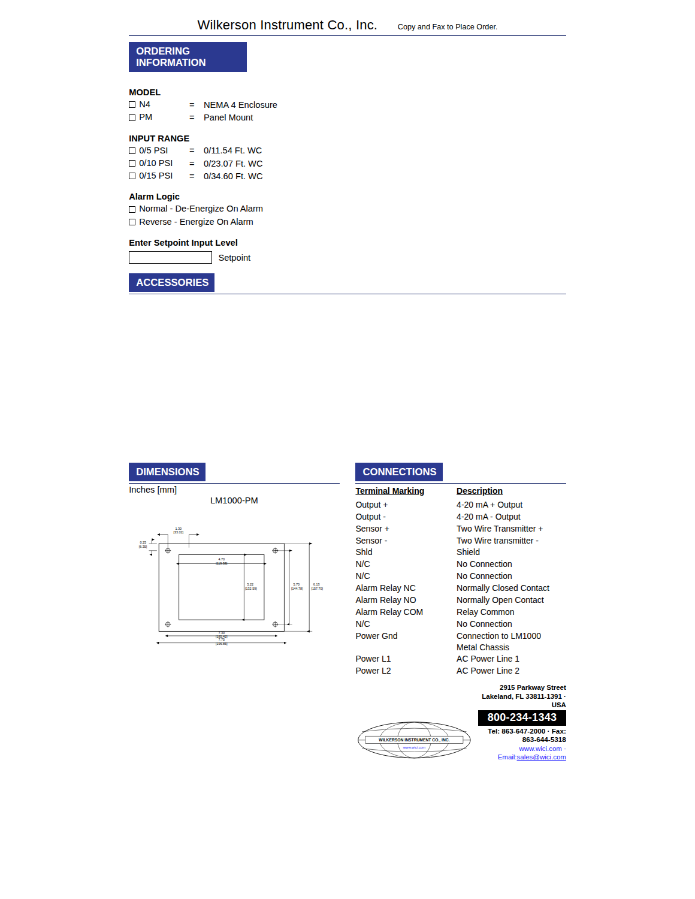Wilkerson Instrument Co., Inc.
Copy and Fax to Place Order.
ORDERING
INFORMATION
MODEL
N4
=
NEMA 4 Enclosure
PM
=
Panel Mount
INPUT RANGE
0/5 PSI
=
0/11.54 Ft. WC
0/10 PSI
=
0/23.07 Ft. WC
0/15 PSI
=
0/34.60 Ft. WC
Alarm Logic
Normal - De-Energize On Alarm
Reverse - Energize On Alarm
Enter Setpoint Input Level
Setpoint
ACCESSORIES
DIMENSIONS
Inches [mm]
LM1000-PM
1.30 [33.02] 0.25 [6.35] 4.70 [119.38] 5.22 [132.59] 5.70 [144.78] 6.13 [157.70] 7.30 [185.42] 7.75 [196.85]
CONNECTIONS
| Terminal Marking | Description |
| --- | --- |
| Output + | 4-20 mA + Output |
| Output - | 4-20 mA - Output |
| Sensor + | Two Wire Transmitter + |
| Sensor - | Two Wire transmitter - |
| Shld | Shield |
| N/C | No Connection |
| N/C | No Connection |
| Alarm Relay NC | Normally Closed Contact |
| Alarm Relay NO | Normally Open Contact |
| Alarm Relay COM | Relay Common |
| N/C | No Connection |
| Power Gnd | Connection to LM1000 Metal Chassis |
| Power L1 | AC Power Line 1 |
| Power L2 | AC Power Line 2 |
WILKERSON INSTRUMENT CO., INC. www.wici.com
2915 Parkway Street
Lakeland, FL 33811-1391 · USA
800-234-1343
Tel: 863-647-2000 · Fax: 863-644-5318
www.wici.com · Email:sales@wici.com